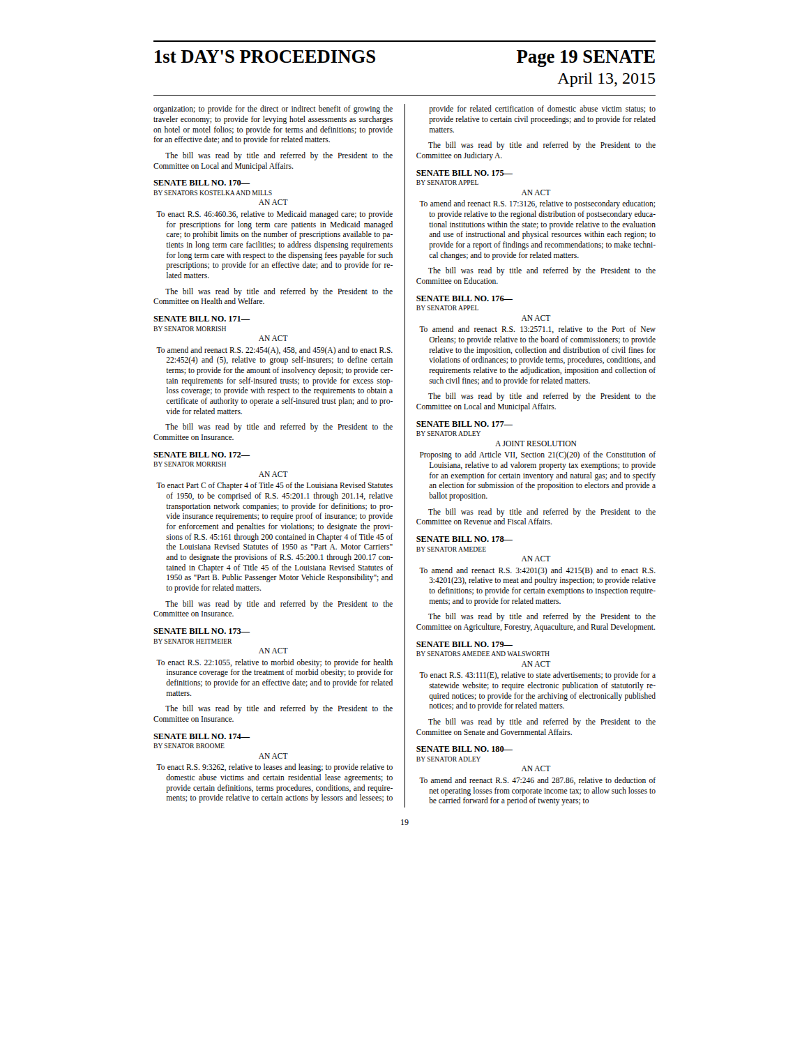1st DAY'S PROCEEDINGS
Page 19 SENATE
April 13, 2015
organization; to provide for the direct or indirect benefit of growing the traveler economy; to provide for levying hotel assessments as surcharges on hotel or motel folios; to provide for terms and definitions; to provide for an effective date; and to provide for related matters.
The bill was read by title and referred by the President to the Committee on Local and Municipal Affairs.
SENATE BILL NO. 170—
BY SENATORS KOSTELKA AND MILLS
AN ACT
To enact R.S. 46:460.36, relative to Medicaid managed care; to provide for prescriptions for long term care patients in Medicaid managed care; to prohibit limits on the number of prescriptions available to patients in long term care facilities; to address dispensing requirements for long term care with respect to the dispensing fees payable for such prescriptions; to provide for an effective date; and to provide for related matters.
The bill was read by title and referred by the President to the Committee on Health and Welfare.
SENATE BILL NO. 171—
BY SENATOR MORRISH
AN ACT
To amend and reenact R.S. 22:454(A), 458, and 459(A) and to enact R.S. 22:452(4) and (5), relative to group self-insurers; to define certain terms; to provide for the amount of insolvency deposit; to provide certain requirements for self-insured trusts; to provide for excess stop-loss coverage; to provide with respect to the requirements to obtain a certificate of authority to operate a self-insured trust plan; and to provide for related matters.
The bill was read by title and referred by the President to the Committee on Insurance.
SENATE BILL NO. 172—
BY SENATOR MORRISH
AN ACT
To enact Part C of Chapter 4 of Title 45 of the Louisiana Revised Statutes of 1950, to be comprised of R.S. 45:201.1 through 201.14, relative transportation network companies; to provide for definitions; to provide insurance requirements; to require proof of insurance; to provide for enforcement and penalties for violations; to designate the provisions of R.S. 45:161 through 200 contained in Chapter 4 of Title 45 of the Louisiana Revised Statutes of 1950 as "Part A. Motor Carriers" and to designate the provisions of R.S. 45:200.1 through 200.17 contained in Chapter 4 of Title 45 of the Louisiana Revised Statutes of 1950 as "Part B. Public Passenger Motor Vehicle Responsibility"; and to provide for related matters.
The bill was read by title and referred by the President to the Committee on Insurance.
SENATE BILL NO. 173—
BY SENATOR HEITMEIER
AN ACT
To enact R.S. 22:1055, relative to morbid obesity; to provide for health insurance coverage for the treatment of morbid obesity; to provide for definitions; to provide for an effective date; and to provide for related matters.
The bill was read by title and referred by the President to the Committee on Insurance.
SENATE BILL NO. 174—
BY SENATOR BROOME
AN ACT
To enact R.S. 9:3262, relative to leases and leasing; to provide relative to domestic abuse victims and certain residential lease agreements; to provide certain definitions, terms procedures, conditions, and requirements; to provide relative to certain actions by lessors and lessees; to provide for related certification of domestic abuse victim status; to provide relative to certain civil proceedings; and to provide for related matters.
The bill was read by title and referred by the President to the Committee on Judiciary A.
SENATE BILL NO. 175—
BY SENATOR APPEL
AN ACT
To amend and reenact R.S. 17:3126, relative to postsecondary education; to provide relative to the regional distribution of postsecondary educational institutions within the state; to provide relative to the evaluation and use of instructional and physical resources within each region; to provide for a report of findings and recommendations; to make technical changes; and to provide for related matters.
The bill was read by title and referred by the President to the Committee on Education.
SENATE BILL NO. 176—
BY SENATOR APPEL
AN ACT
To amend and reenact R.S. 13:2571.1, relative to the Port of New Orleans; to provide relative to the board of commissioners; to provide relative to the imposition, collection and distribution of civil fines for violations of ordinances; to provide terms, procedures, conditions, and requirements relative to the adjudication, imposition and collection of such civil fines; and to provide for related matters.
The bill was read by title and referred by the President to the Committee on Local and Municipal Affairs.
SENATE BILL NO. 177—
BY SENATOR ADLEY
A JOINT RESOLUTION
Proposing to add Article VII, Section 21(C)(20) of the Constitution of Louisiana, relative to ad valorem property tax exemptions; to provide for an exemption for certain inventory and natural gas; and to specify an election for submission of the proposition to electors and provide a ballot proposition.
The bill was read by title and referred by the President to the Committee on Revenue and Fiscal Affairs.
SENATE BILL NO. 178—
BY SENATOR AMEDEE
AN ACT
To amend and reenact R.S. 3:4201(3) and 4215(B) and to enact R.S. 3:4201(23), relative to meat and poultry inspection; to provide relative to definitions; to provide for certain exemptions to inspection requirements; and to provide for related matters.
The bill was read by title and referred by the President to the Committee on Agriculture, Forestry, Aquaculture, and Rural Development.
SENATE BILL NO. 179—
BY SENATORS AMEDEE AND WALSWORTH
AN ACT
To enact R.S. 43:111(E), relative to state advertisements; to provide for a statewide website; to require electronic publication of statutorily required notices; to provide for the archiving of electronically published notices; and to provide for related matters.
The bill was read by title and referred by the President to the Committee on Senate and Governmental Affairs.
SENATE BILL NO. 180—
BY SENATOR ADLEY
AN ACT
To amend and reenact R.S. 47:246 and 287.86, relative to deduction of net operating losses from corporate income tax; to allow such losses to be carried forward for a period of twenty years; to
19